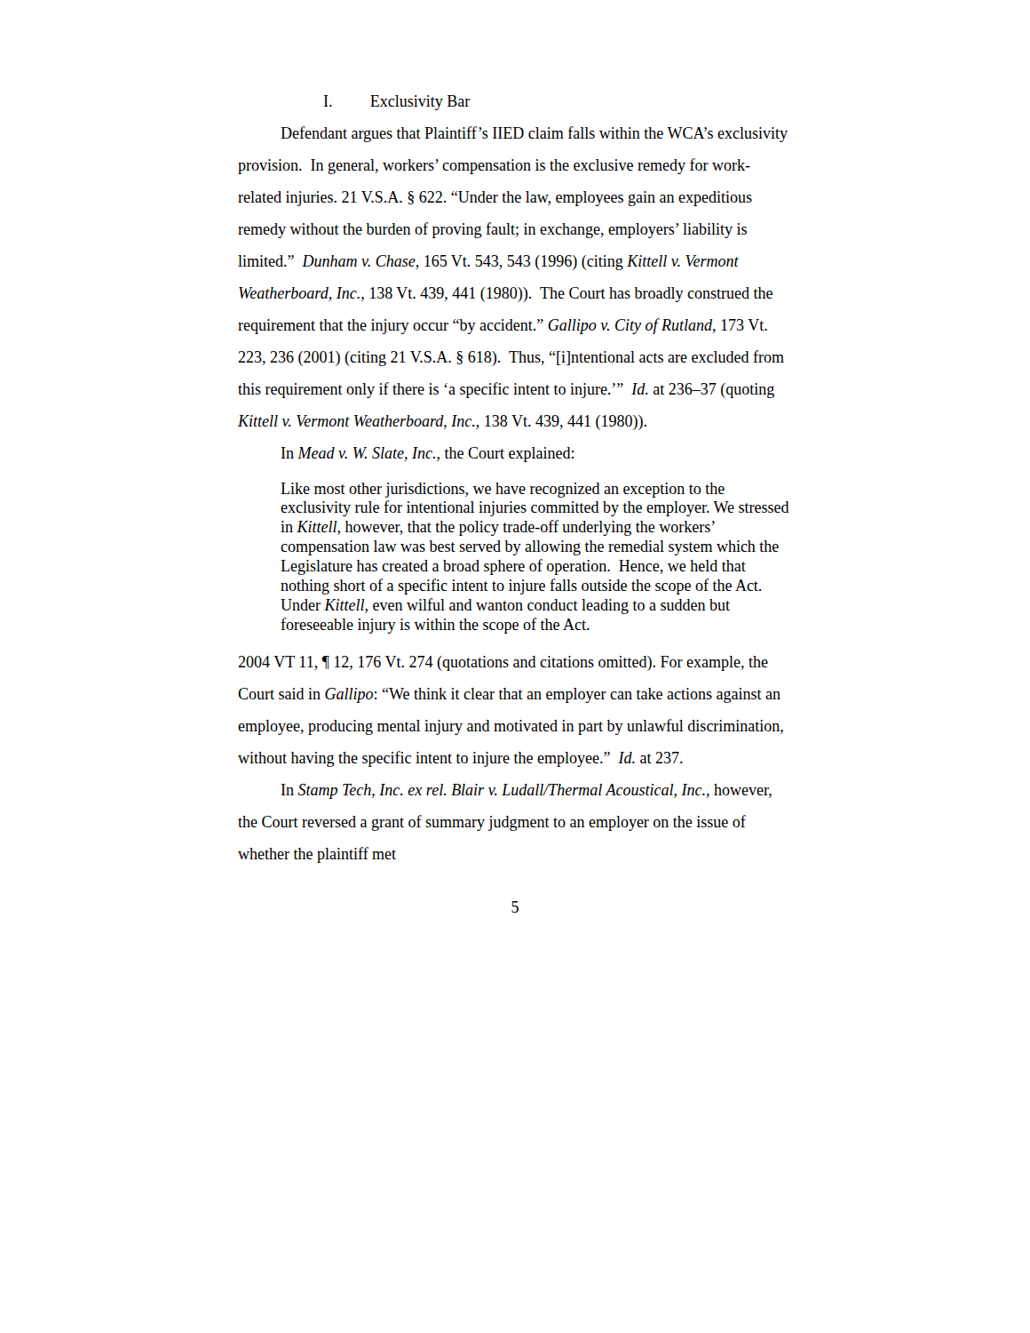I. Exclusivity Bar
Defendant argues that Plaintiff’s IIED claim falls within the WCA’s exclusivity provision. In general, workers’ compensation is the exclusive remedy for work-related injuries. 21 V.S.A. § 622. “Under the law, employees gain an expeditious remedy without the burden of proving fault; in exchange, employers’ liability is limited.” Dunham v. Chase, 165 Vt. 543, 543 (1996) (citing Kittell v. Vermont Weatherboard, Inc., 138 Vt. 439, 441 (1980)). The Court has broadly construed the requirement that the injury occur “by accident.” Gallipo v. City of Rutland, 173 Vt. 223, 236 (2001) (citing 21 V.S.A. § 618). Thus, “[i]ntentional acts are excluded from this requirement only if there is ‘a specific intent to injure.’” Id. at 236–37 (quoting Kittell v. Vermont Weatherboard, Inc., 138 Vt. 439, 441 (1980)).
In Mead v. W. Slate, Inc., the Court explained:
Like most other jurisdictions, we have recognized an exception to the exclusivity rule for intentional injuries committed by the employer. We stressed in Kittell, however, that the policy trade-off underlying the workers’ compensation law was best served by allowing the remedial system which the Legislature has created a broad sphere of operation. Hence, we held that nothing short of a specific intent to injure falls outside the scope of the Act. Under Kittell, even wilful and wanton conduct leading to a sudden but foreseeable injury is within the scope of the Act.
2004 VT 11, ¶ 12, 176 Vt. 274 (quotations and citations omitted). For example, the Court said in Gallipo: “We think it clear that an employer can take actions against an employee, producing mental injury and motivated in part by unlawful discrimination, without having the specific intent to injure the employee.” Id. at 237.
In Stamp Tech, Inc. ex rel. Blair v. Ludall/Thermal Acoustical, Inc., however, the Court reversed a grant of summary judgment to an employer on the issue of whether the plaintiff met
5